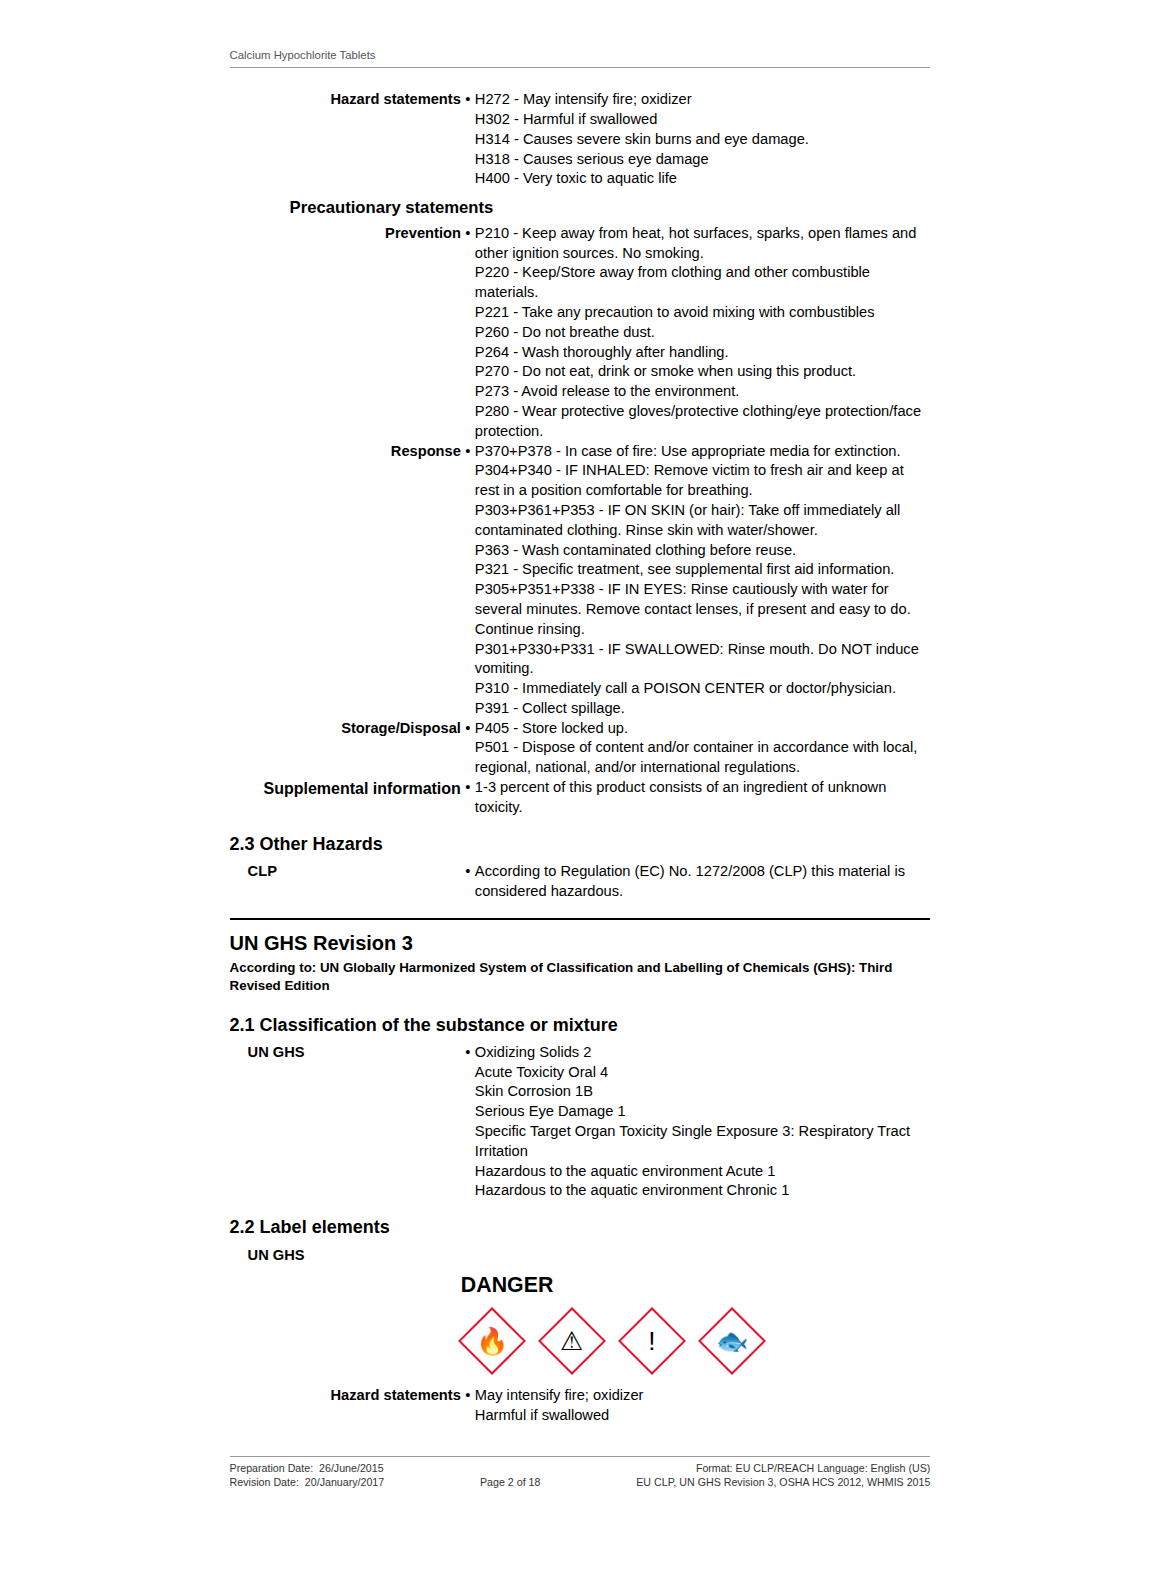Calcium Hypochlorite Tablets
| Hazard statements | • | H272 - May intensify fire; oxidizer H302 - Harmful if swallowed H314 - Causes severe skin burns and eye damage. H318 - Causes serious eye damage H400 - Very toxic to aquatic life |
Precautionary statements
| Prevention | • | P210 - Keep away from heat, hot surfaces, sparks, open flames and other ignition sources. No smoking. P220 - Keep/Store away from clothing and other combustible materials. P221 - Take any precaution to avoid mixing with combustibles P260 - Do not breathe dust. P264 - Wash thoroughly after handling. P270 - Do not eat, drink or smoke when using this product. P273 - Avoid release to the environment. P280 - Wear protective gloves/protective clothing/eye protection/face protection. |
| Response | • | P370+P378 - In case of fire: Use appropriate media for extinction. P304+P340 - IF INHALED: Remove victim to fresh air and keep at rest in a position comfortable for breathing. P303+P361+P353 - IF ON SKIN (or hair): Take off immediately all contaminated clothing. Rinse skin with water/shower. P363 - Wash contaminated clothing before reuse. P321 - Specific treatment, see supplemental first aid information. P305+P351+P338 - IF IN EYES: Rinse cautiously with water for several minutes. Remove contact lenses, if present and easy to do. Continue rinsing. P301+P330+P331 - IF SWALLOWED: Rinse mouth. Do NOT induce vomiting. P310 - Immediately call a POISON CENTER or doctor/physician. P391 - Collect spillage. |
| Storage/Disposal | • | P405 - Store locked up. P501 - Dispose of content and/or container in accordance with local, regional, national, and/or international regulations. |
| Supplemental information | • | 1-3 percent of this product consists of an ingredient of unknown toxicity. |
2.3 Other Hazards
| CLP | • | According to Regulation (EC) No. 1272/2008 (CLP) this material is considered hazardous. |
UN GHS Revision 3
According to: UN Globally Harmonized System of Classification and Labelling of Chemicals (GHS): Third Revised Edition
2.1 Classification of the substance or mixture
| UN GHS | • | Oxidizing Solids 2 Acute Toxicity Oral 4 Skin Corrosion 1B Serious Eye Damage 1 Specific Target Organ Toxicity Single Exposure 3: Respiratory Tract Irritation Hazardous to the aquatic environment Acute 1 Hazardous to the aquatic environment Chronic 1 |
2.2 Label elements
UN GHS
DANGER
🔥
⚠
!
🐟
| Hazard statements | • | May intensify fire; oxidizer Harmful if swallowed |
Preparation Date: 26/June/2015
Revision Date: 20/January/2017
Format: EU CLP/REACH Language: English (US)
EU CLP, UN GHS Revision 3, OSHA HCS 2012, WHMIS 2015
Page 2 of 18